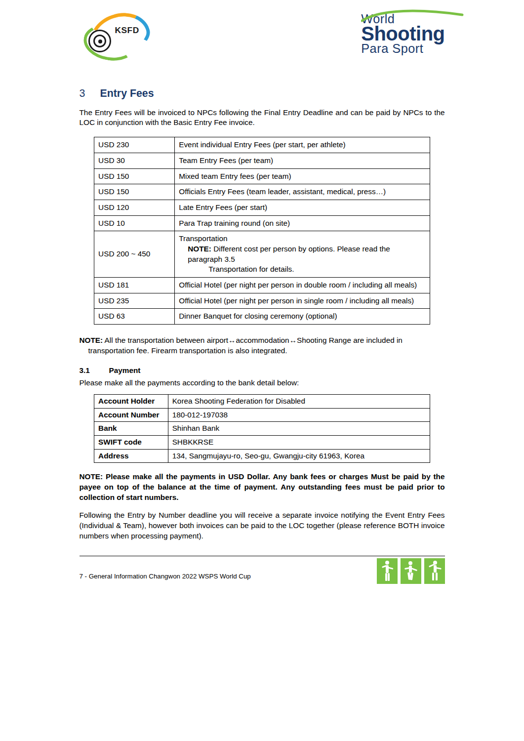KSFD
World
Shooting
Para Sport
3 Entry Fees
The Entry Fees will be invoiced to NPCs following the Final Entry Deadline and can be paid by NPCs to the LOC in conjunction with the Basic Entry Fee invoice.
| USD 230 | Event individual Entry Fees (per start, per athlete) |
| USD 30 | Team Entry Fees (per team) |
| USD 150 | Mixed team Entry fees (per team) |
| USD 150 | Officials Entry Fees (team leader, assistant, medical, press…) |
| USD 120 | Late Entry Fees (per start) |
| USD 10 | Para Trap training round (on site) |
| USD 200 ~ 450 | Transportation NOTE: Different cost per person by options. Please read the paragraph 3.5 Transportation for details. |
| USD 181 | Official Hotel (per night per person in double room / including all meals) |
| USD 235 | Official Hotel (per night per person in single room / including all meals) |
| USD 63 | Dinner Banquet for closing ceremony (optional) |
NOTE: All the transportation between airport↔accommodation↔Shooting Range are included in transportation fee. Firearm transportation is also integrated.
3.1 Payment
Please make all the payments according to the bank detail below:
| Account Holder | Korea Shooting Federation for Disabled |
| Account Number | 180-012-197038 |
| Bank | Shinhan Bank |
| SWIFT code | SHBKKRSE |
| Address | 134, Sangmujayu-ro, Seo-gu, Gwangju-city 61963, Korea |
NOTE: Please make all the payments in USD Dollar. Any bank fees or charges Must be paid by the payee on top of the balance at the time of payment. Any outstanding fees must be paid prior to collection of start numbers.
Following the Entry by Number deadline you will receive a separate invoice notifying the Event Entry Fees (Individual & Team), however both invoices can be paid to the LOC together (please reference BOTH invoice numbers when processing payment).
7 - General Information Changwon 2022 WSPS World Cup